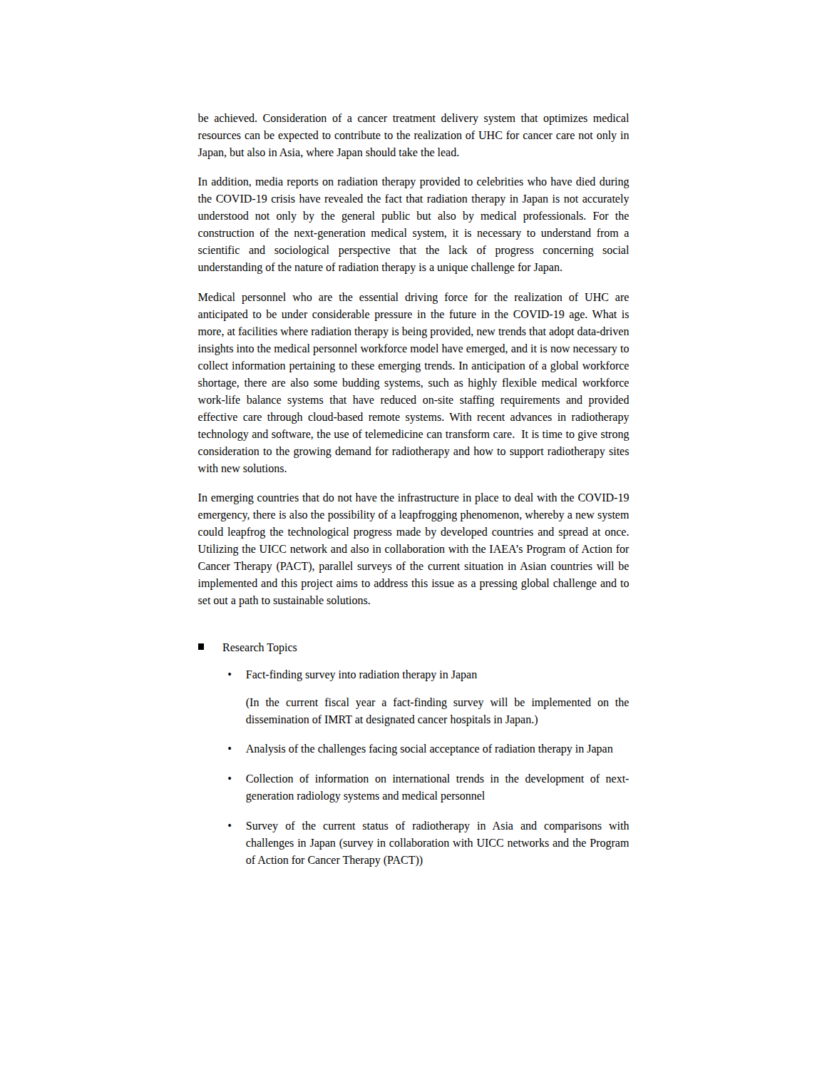be achieved. Consideration of a cancer treatment delivery system that optimizes medical resources can be expected to contribute to the realization of UHC for cancer care not only in Japan, but also in Asia, where Japan should take the lead.
In addition, media reports on radiation therapy provided to celebrities who have died during the COVID-19 crisis have revealed the fact that radiation therapy in Japan is not accurately understood not only by the general public but also by medical professionals. For the construction of the next-generation medical system, it is necessary to understand from a scientific and sociological perspective that the lack of progress concerning social understanding of the nature of radiation therapy is a unique challenge for Japan.
Medical personnel who are the essential driving force for the realization of UHC are anticipated to be under considerable pressure in the future in the COVID-19 age. What is more, at facilities where radiation therapy is being provided, new trends that adopt data-driven insights into the medical personnel workforce model have emerged, and it is now necessary to collect information pertaining to these emerging trends. In anticipation of a global workforce shortage, there are also some budding systems, such as highly flexible medical workforce work-life balance systems that have reduced on-site staffing requirements and provided effective care through cloud-based remote systems. With recent advances in radiotherapy technology and software, the use of telemedicine can transform care. It is time to give strong consideration to the growing demand for radiotherapy and how to support radiotherapy sites with new solutions.
In emerging countries that do not have the infrastructure in place to deal with the COVID-19 emergency, there is also the possibility of a leapfrogging phenomenon, whereby a new system could leapfrog the technological progress made by developed countries and spread at once. Utilizing the UICC network and also in collaboration with the IAEA’s Program of Action for Cancer Therapy (PACT), parallel surveys of the current situation in Asian countries will be implemented and this project aims to address this issue as a pressing global challenge and to set out a path to sustainable solutions.
Research Topics
Fact-finding survey into radiation therapy in Japan
(In the current fiscal year a fact-finding survey will be implemented on the dissemination of IMRT at designated cancer hospitals in Japan.)
Analysis of the challenges facing social acceptance of radiation therapy in Japan
Collection of information on international trends in the development of next-generation radiology systems and medical personnel
Survey of the current status of radiotherapy in Asia and comparisons with challenges in Japan (survey in collaboration with UICC networks and the Program of Action for Cancer Therapy (PACT))